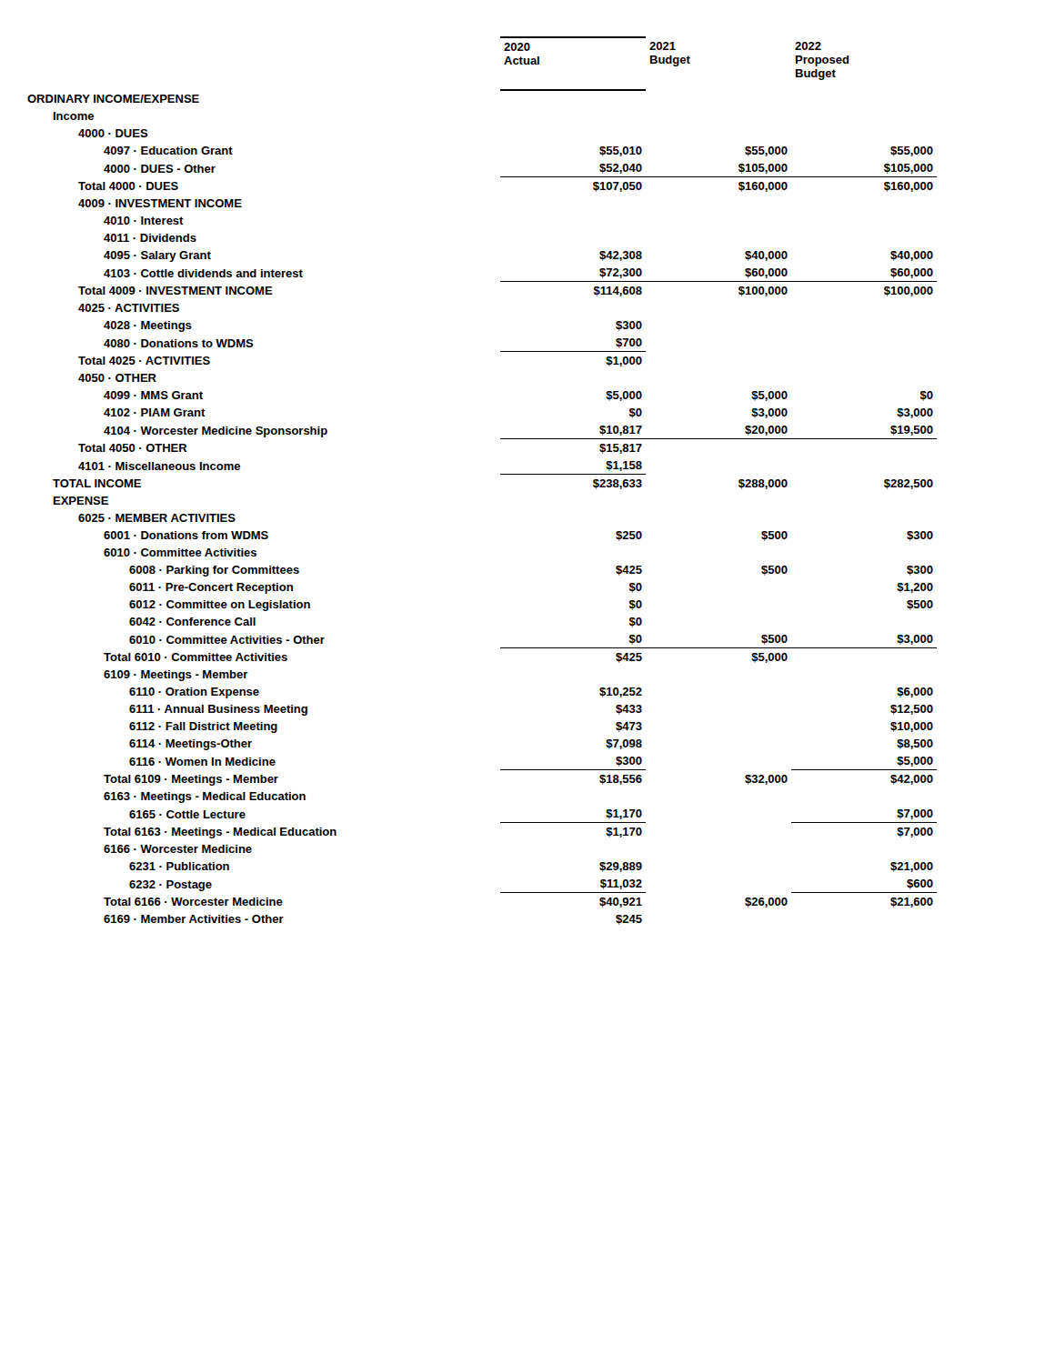| | 2020 Actual | 2021 Budget | 2022 Proposed Budget |
| ORDINARY INCOME/EXPENSE | | | |
| Income | | | |
| 4000 · DUES | | | |
| 4097 · Education Grant | $55,010 | $55,000 | $55,000 |
| 4000 · DUES - Other | $52,040 | $105,000 | $105,000 |
| Total 4000 · DUES | $107,050 | $160,000 | $160,000 |
| 4009 · INVESTMENT INCOME | | | |
| 4010 · Interest | | | |
| 4011 · Dividends | | | |
| 4095 · Salary Grant | $42,308 | $40,000 | $40,000 |
| 4103 · Cottle dividends and interest | $72,300 | $60,000 | $60,000 |
| Total 4009 · INVESTMENT INCOME | $114,608 | $100,000 | $100,000 |
| 4025 · ACTIVITIES | | | |
| 4028 · Meetings | $300 | | |
| 4080 · Donations to WDMS | $700 | | |
| Total 4025 · ACTIVITIES | $1,000 | | |
| 4050 · OTHER | | | |
| 4099 · MMS Grant | $5,000 | $5,000 | $0 |
| 4102 · PIAM Grant | $0 | $3,000 | $3,000 |
| 4104 · Worcester Medicine Sponsorship | $10,817 | $20,000 | $19,500 |
| Total 4050 · OTHER | $15,817 | | |
| 4101 · Miscellaneous Income | $1,158 | | |
| TOTAL INCOME | $238,633 | $288,000 | $282,500 |
| EXPENSE | | | |
| 6025 · MEMBER ACTIVITIES | | | |
| 6001 · Donations from WDMS | $250 | $500 | $300 |
| 6010 · Committee Activities | | | |
| 6008 · Parking for Committees | $425 | $500 | $300 |
| 6011 · Pre-Concert Reception | $0 | | $1,200 |
| 6012 · Committee on Legislation | $0 | | $500 |
| 6042 · Conference Call | $0 | | |
| 6010 · Committee Activities - Other | $0 | $500 | $3,000 |
| Total 6010 · Committee Activities | $425 | $5,000 | |
| 6109 · Meetings - Member | | | |
| 6110 · Oration Expense | $10,252 | | $6,000 |
| 6111 · Annual Business Meeting | $433 | | $12,500 |
| 6112 · Fall District Meeting | $473 | | $10,000 |
| 6114 · Meetings-Other | $7,098 | | $8,500 |
| 6116 · Women In Medicine | $300 | | $5,000 |
| Total 6109 · Meetings - Member | $18,556 | $32,000 | $42,000 |
| 6163 · Meetings - Medical Education | | | |
| 6165 · Cottle Lecture | $1,170 | | $7,000 |
| Total 6163 · Meetings - Medical Education | $1,170 | | $7,000 |
| 6166 · Worcester Medicine | | | |
| 6231 · Publication | $29,889 | | $21,000 |
| 6232 · Postage | $11,032 | | $600 |
| Total 6166 · Worcester Medicine | $40,921 | $26,000 | $21,600 |
| 6169 · Member Activities - Other | $245 | | |